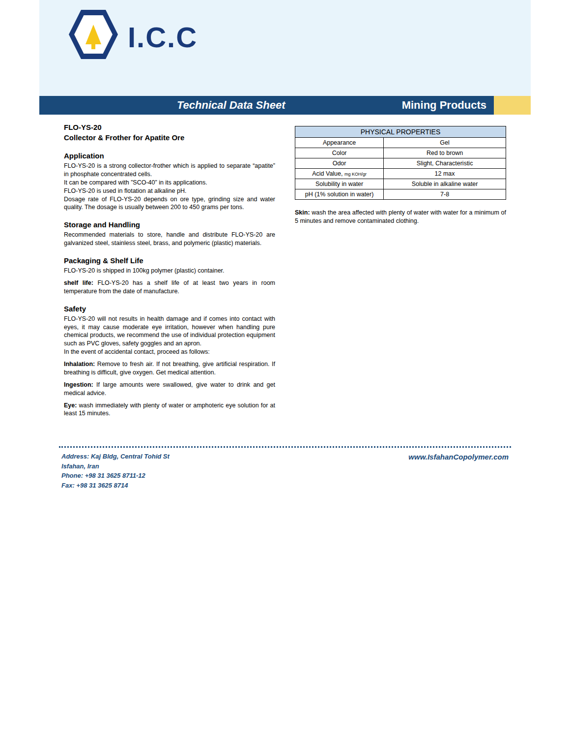I.C.C
Technical Data Sheet
Mining Products
FLO-YS-20
Collector & Frother for Apatite Ore
Application
FLO-YS-20 is a strong collector-frother which is applied to separate “apatite” in phosphate concentrated cells.
It can be compared with ”SCO-40” in its applications.
FLO-YS-20 is used in flotation at alkaline pH.
Dosage rate of FLO-YS-20 depends on ore type, grinding size and water quality. The dosage is usually between 200 to 450 grams per tons.
Storage and Handling
Recommended materials to store, handle and distribute FLO-YS-20 are galvanized steel, stainless steel, brass, and polymeric (plastic) materials.
Packaging & Shelf Life
FLO-YS-20 is shipped in 100kg polymer (plastic) container.
shelf life: FLO-YS-20 has a shelf life of at least two years in room temperature from the date of manufacture.
Safety
FLO-YS-20 will not results in health damage and if comes into contact with eyes, it may cause moderate eye irritation, however when handling pure chemical products, we recommend the use of individual protection equipment such as PVC gloves, safety goggles and an apron.
In the event of accidental contact, proceed as follows:
Inhalation: Remove to fresh air. If not breathing, give artificial respiration. If breathing is difficult, give oxygen. Get medical attention.
Ingestion: If large amounts were swallowed, give water to drink and get medical advice.
Eye: wash immediately with plenty of water or amphoteric eye solution for at least 15 minutes.
| PHYSICAL PROPERTIES |
| --- |
| Appearance | Gel |
| Color | Red to brown |
| Odor | Slight, Characteristic |
| Acid Value, mg KOH/gr | 12 max |
| Solubility in water | Soluble in alkaline water |
| pH (1% solution in water) | 7-8 |
Skin: wash the area affected with plenty of water with water for a minimum of 5 minutes and remove contaminated clothing.
Address: Kaj Bldg, Central Tohid St
Isfahan, Iran
Phone: +98 31 3625 8711-12
Fax: +98 31 3625 8714
www.IsfahanCopolymer.com